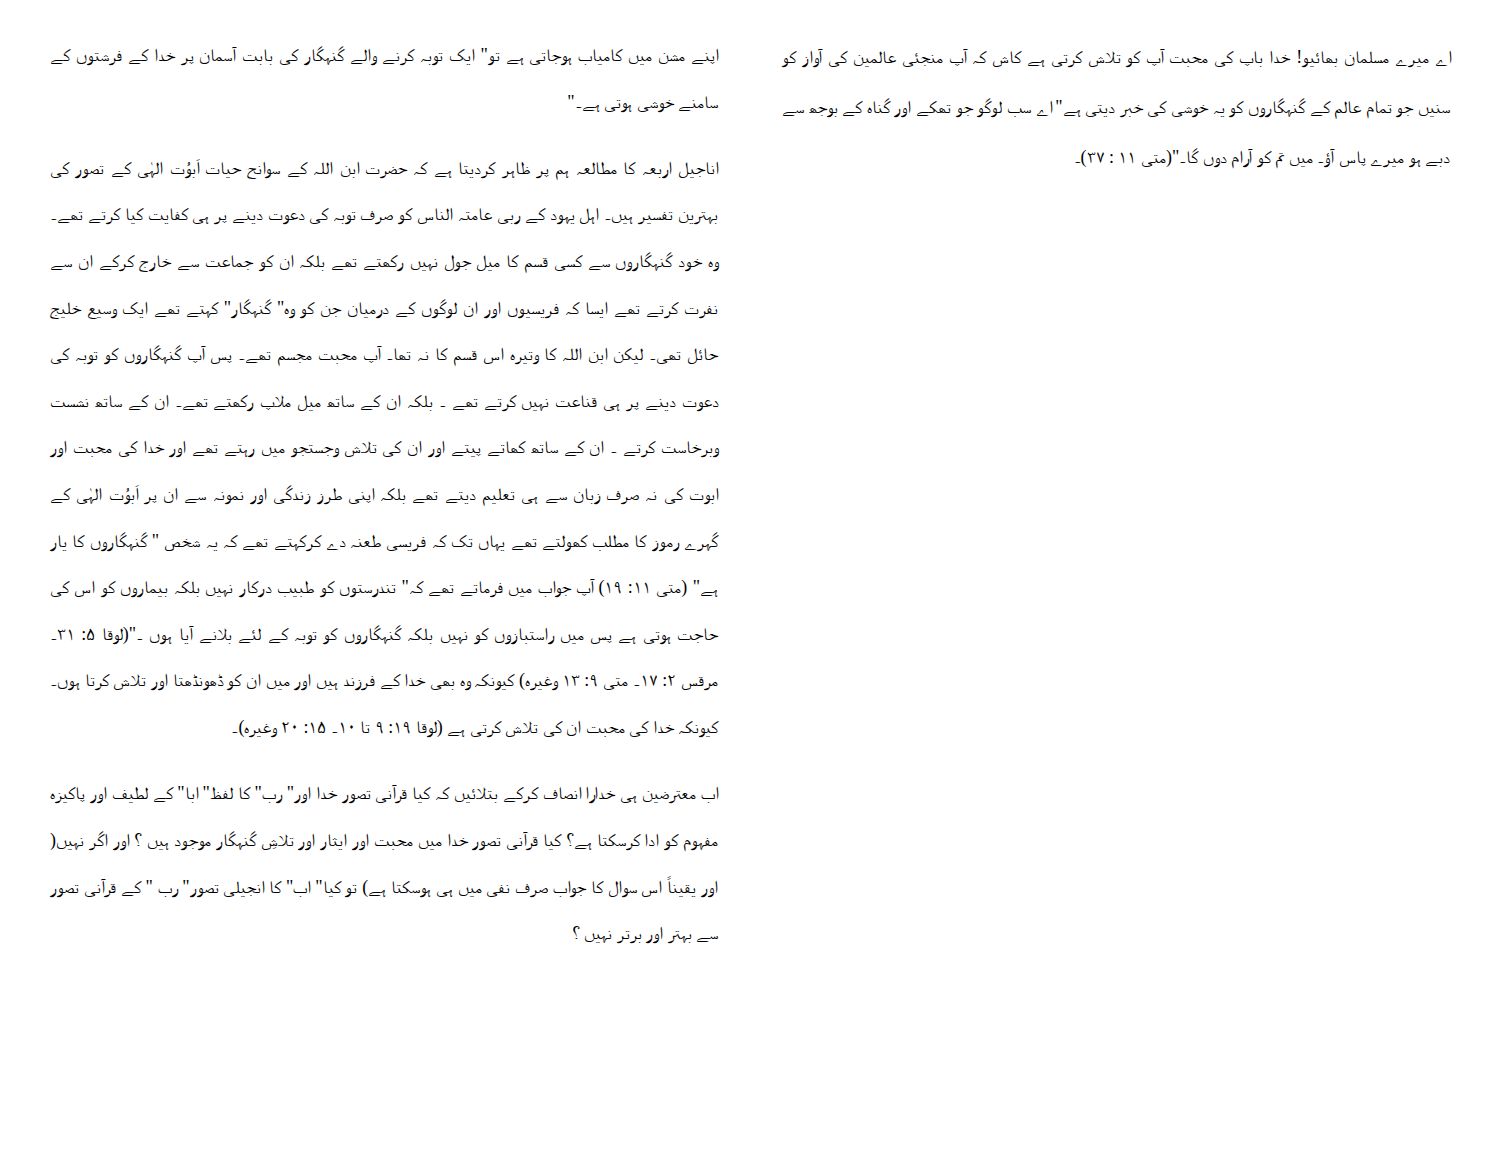اے میرے مسلمان بھائیو! خدا باپ کی محبت آپ کو تلاش کرتی ہے کاش کہ آپ منجئی عالمین کی آواز کو سنیں جو تمام عالم کے گنہگاروں کو یہ خوشی کی خبر دیتی ہے" اے سب لوگو جو تھکے اور گناہ کے بوجھ سے دبے ہو میرے پاس آؤ۔ میں تم کو آرام دوں گا۔"(متی ۱۱ : ۳۷)۔
اپنے مشن میں کامیاب ہوجاتی ہے تو" ایک توبہ کرنے والے گنہگار کی بابت آسمان پر خدا کے فرشتوں کے سامنے خوشی ہوتی ہے۔"
اناجیل اربعہ کا مطالعہ ہم پر ظاہر کردیتا ہے کہ حضرت ابن اللہ کے سوانح حیات اَبوُت الہٰی کے تصور کی بہترین تفسیر ہیں۔ اہل یہود کے ربی عامتہ الناس کو صرف توبہ کی دعوت دینے پر ہی کفایت کیا کرتے تھے۔ وہ خود گنہگاروں سے کسی قسم کا میل جول نہیں رکھتے تھے بلکہ ان کو جماعت سے خارج کرکے ان سے نفرت کرتے تھے ایسا کہ فریسیوں اور ان لوگوں کے درمیان جن کو وہ" گنہگار" کہتے تھے ایک وسیع خلیج حائل تھی۔ لیکن ابن اللہ کا وتیرہ اس قسم کا نہ تھا۔ آپ محبت مجسم تھے۔ پس آپ گنہگاروں کو توبہ کی دعوت دینے پر ہی قناعت نہیں کرتے تھے ۔ بلکہ ان کے ساتھ میل ملاپ رکھتے تھے۔ ان کے ساتھ نشست وبرخاست کرتے ۔ ان کے ساتھ کھاتے پیتے اور ان کی تلاش وجستجو میں رہتے تھے اور خدا کی محبت اور ابوت کی نہ صرف زبان سے ہی تعلیم دیتے تھے بلکہ اپنی طرز زندگی اور نمونہ سے ان پر اَبوُت الہٰی کے گہرے رموز کا مطلب کھولتے تھے یہاں تک کہ فریسی طعنہ دے کرکہتے تھے کہ یہ شخص " گنہگاروں کا یار ہے" (متی ۱۱: ۱۹) آپ جواب میں فرماتے تھے کہ" تندرستوں کو طبیب درکار نہیں بلکہ بیماروں کو اس کی حاجت ہوتی ہے پس میں راستبازوں کو نہیں بلکہ گنہگاروں کو توبہ کے لئے بلانے آیا ہوں ۔"(لوقا ۵: ۳۱۔ مرقس ۲: ۱۷۔ متی ۹: ۱۳ وغیرہ) کیونکہ وہ بھی خدا کے فرزند ہیں اور میں ان کو ڈھونڈھتا اور تلاش کرتا ہوں۔ کیونکہ خدا کی محبت ان کی تلاش کرتی ہے (لوقا ۱۹: ۹ تا ۱۰۔ ۱۵: ۲۰ وغیرہ)۔
اب معترضین ہی خدارا انصاف کرکے بتلائیں کہ کیا قرآنی تصور خدا اور" رب" کا لفظ" ابا" کے لطیف اور پاکیزہ مفہوم کو ادا کرسکتا ہے؟ کیا قرآنی تصور خدا میں محبت اور ایثار اور تلاشِ گنہگار موجود ہیں ؟ اور اگر نہیں( اور یقیناً اس سوال کا جواب صرف نفی میں ہی ہوسکتا ہے) تو کیا" اب" کا انجیلی تصور" رب " کے قرآنی تصور سے بہتر اور برتر نہیں ؟